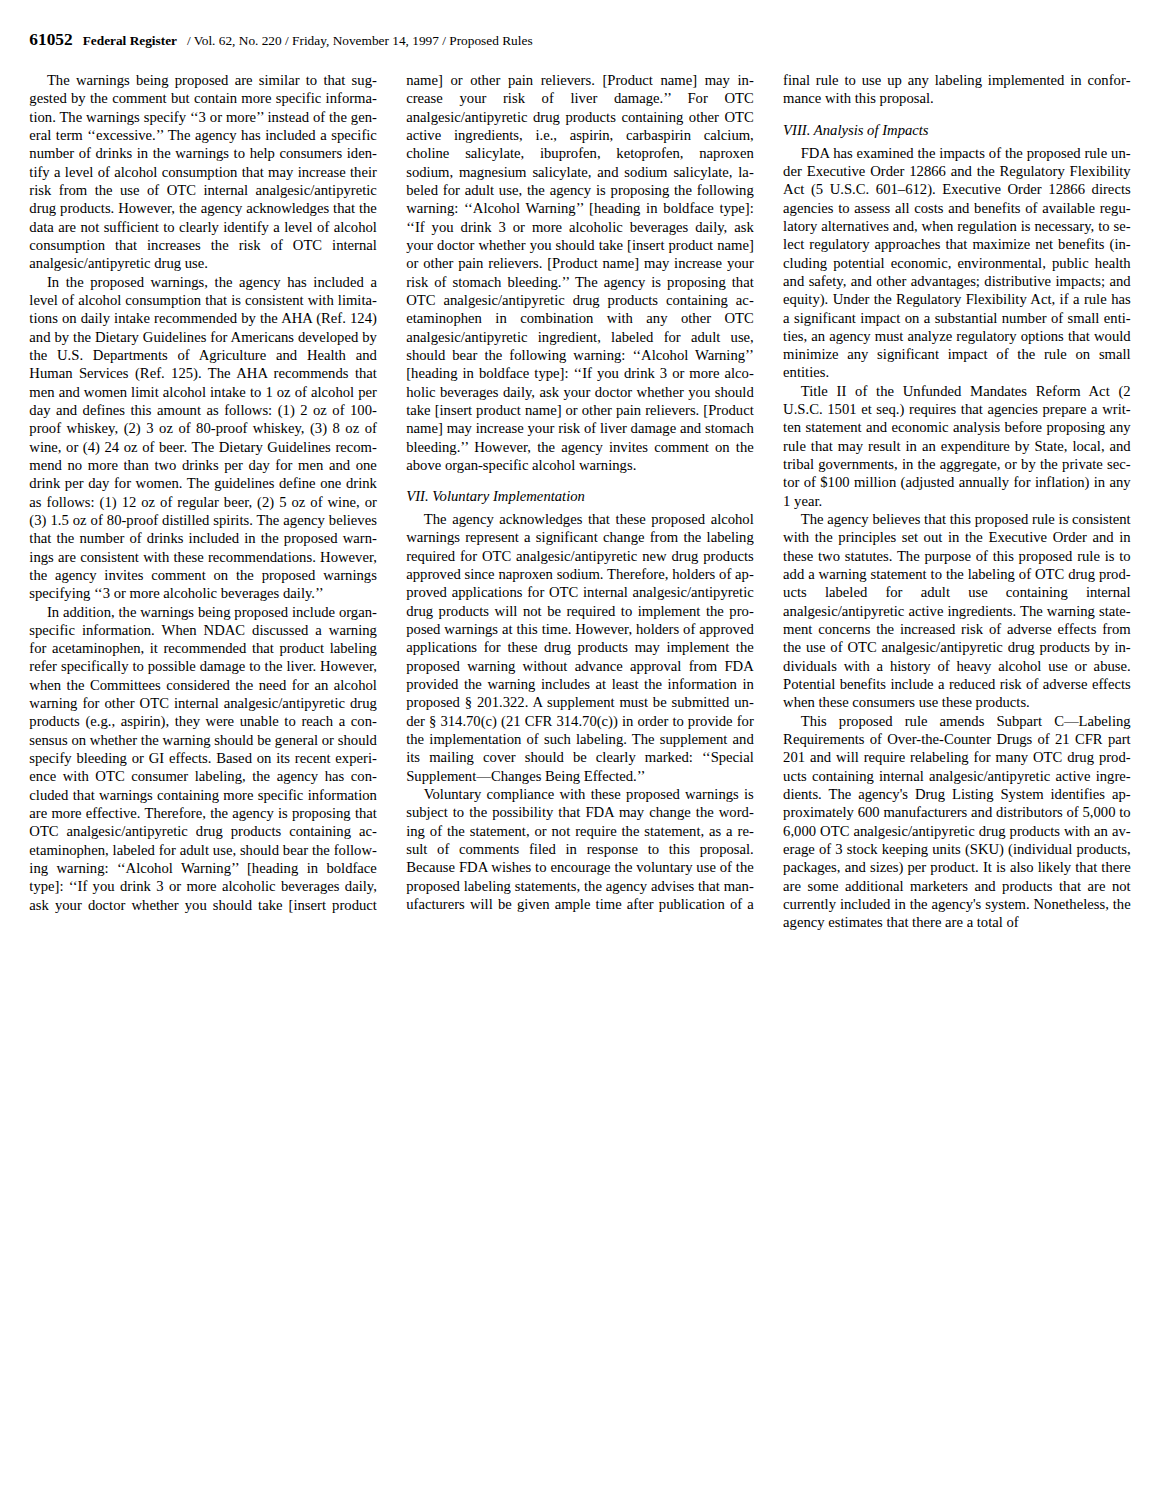61052 Federal Register / Vol. 62, No. 220 / Friday, November 14, 1997 / Proposed Rules
The warnings being proposed are similar to that suggested by the comment but contain more specific information. The warnings specify ‘‘3 or more’’ instead of the general term ‘‘excessive.’’ The agency has included a specific number of drinks in the warnings to help consumers identify a level of alcohol consumption that may increase their risk from the use of OTC internal analgesic/antipyretic drug products. However, the agency acknowledges that the data are not sufficient to clearly identify a level of alcohol consumption that increases the risk of OTC internal analgesic/antipyretic drug use.
In the proposed warnings, the agency has included a level of alcohol consumption that is consistent with limitations on daily intake recommended by the AHA (Ref. 124) and by the Dietary Guidelines for Americans developed by the U.S. Departments of Agriculture and Health and Human Services (Ref. 125). The AHA recommends that men and women limit alcohol intake to 1 oz of alcohol per day and defines this amount as follows: (1) 2 oz of 100-proof whiskey, (2) 3 oz of 80-proof whiskey, (3) 8 oz of wine, or (4) 24 oz of beer. The Dietary Guidelines recommend no more than two drinks per day for men and one drink per day for women. The guidelines define one drink as follows: (1) 12 oz of regular beer, (2) 5 oz of wine, or (3) 1.5 oz of 80-proof distilled spirits. The agency believes that the number of drinks included in the proposed warnings are consistent with these recommendations. However, the agency invites comment on the proposed warnings specifying ‘‘3 or more alcoholic beverages daily.’’
In addition, the warnings being proposed include organ-specific information. When NDAC discussed a warning for acetaminophen, it recommended that product labeling refer specifically to possible damage to the liver. However, when the Committees considered the need for an alcohol warning for other OTC internal analgesic/antipyretic drug products (e.g., aspirin), they were unable to reach a consensus on whether the warning should be general or should specify bleeding or GI effects. Based on its recent experience with OTC consumer labeling, the agency has concluded that warnings containing more specific information are more effective. Therefore, the agency is proposing that OTC analgesic/antipyretic drug products containing acetaminophen, labeled for adult use, should bear the following warning: ‘‘Alcohol Warning’’ [heading in boldface type]: ‘‘If you drink 3 or more alcoholic beverages daily, ask your doctor whether you should take [insert product name] or other pain relievers. [Product name] may increase your risk of liver damage.’’ For OTC analgesic/antipyretic drug products containing other OTC active ingredients, i.e., aspirin, carbaspirin calcium, choline salicylate, ibuprofen, ketoprofen, naproxen sodium, magnesium salicylate, and sodium salicylate, labeled for adult use, the agency is proposing the following warning: ‘‘Alcohol Warning’’ [heading in boldface type]: ‘‘If you drink 3 or more alcoholic beverages daily, ask your doctor whether you should take [insert product name] or other pain relievers. [Product name] may increase your risk of stomach bleeding.’’ The agency is proposing that OTC analgesic/antipyretic drug products containing acetaminophen in combination with any other OTC analgesic/antipyretic ingredient, labeled for adult use, should bear the following warning: ‘‘Alcohol Warning’’ [heading in boldface type]: ‘‘If you drink 3 or more alcoholic beverages daily, ask your doctor whether you should take [insert product name] or other pain relievers. [Product name] may increase your risk of liver damage and stomach bleeding.’’ However, the agency invites comment on the above organ-specific alcohol warnings.
VII. Voluntary Implementation
The agency acknowledges that these proposed alcohol warnings represent a significant change from the labeling required for OTC analgesic/antipyretic new drug products approved since naproxen sodium. Therefore, holders of approved applications for OTC internal analgesic/antipyretic drug products will not be required to implement the proposed warnings at this time. However, holders of approved applications for these drug products may implement the proposed warning without advance approval from FDA provided the warning includes at least the information in proposed § 201.322. A supplement must be submitted under § 314.70(c) (21 CFR 314.70(c)) in order to provide for the implementation of such labeling. The supplement and its mailing cover should be clearly marked: ‘‘Special Supplement—Changes Being Effected.’’
Voluntary compliance with these proposed warnings is subject to the possibility that FDA may change the wording of the statement, or not require the statement, as a result of comments filed in response to this proposal. Because FDA wishes to encourage the voluntary use of the proposed labeling statements, the agency advises that manufacturers will be given ample time after publication of a final rule to use up any labeling implemented in conformance with this proposal.
VIII. Analysis of Impacts
FDA has examined the impacts of the proposed rule under Executive Order 12866 and the Regulatory Flexibility Act (5 U.S.C. 601–612). Executive Order 12866 directs agencies to assess all costs and benefits of available regulatory alternatives and, when regulation is necessary, to select regulatory approaches that maximize net benefits (including potential economic, environmental, public health and safety, and other advantages; distributive impacts; and equity). Under the Regulatory Flexibility Act, if a rule has a significant impact on a substantial number of small entities, an agency must analyze regulatory options that would minimize any significant impact of the rule on small entities.
Title II of the Unfunded Mandates Reform Act (2 U.S.C. 1501 et seq.) requires that agencies prepare a written statement and economic analysis before proposing any rule that may result in an expenditure by State, local, and tribal governments, in the aggregate, or by the private sector of $100 million (adjusted annually for inflation) in any 1 year.
The agency believes that this proposed rule is consistent with the principles set out in the Executive Order and in these two statutes. The purpose of this proposed rule is to add a warning statement to the labeling of OTC drug products labeled for adult use containing internal analgesic/antipyretic active ingredients. The warning statement concerns the increased risk of adverse effects from the use of OTC analgesic/antipyretic drug products by individuals with a history of heavy alcohol use or abuse. Potential benefits include a reduced risk of adverse effects when these consumers use these products.
This proposed rule amends Subpart C—Labeling Requirements of Over-the-Counter Drugs of 21 CFR part 201 and will require relabeling for many OTC drug products containing internal analgesic/antipyretic active ingredients. The agency's Drug Listing System identifies approximately 600 manufacturers and distributors of 5,000 to 6,000 OTC analgesic/antipyretic drug products with an average of 3 stock keeping units (SKU) (individual products, packages, and sizes) per product. It is also likely that there are some additional marketers and products that are not currently included in the agency's system. Nonetheless, the agency estimates that there are a total of